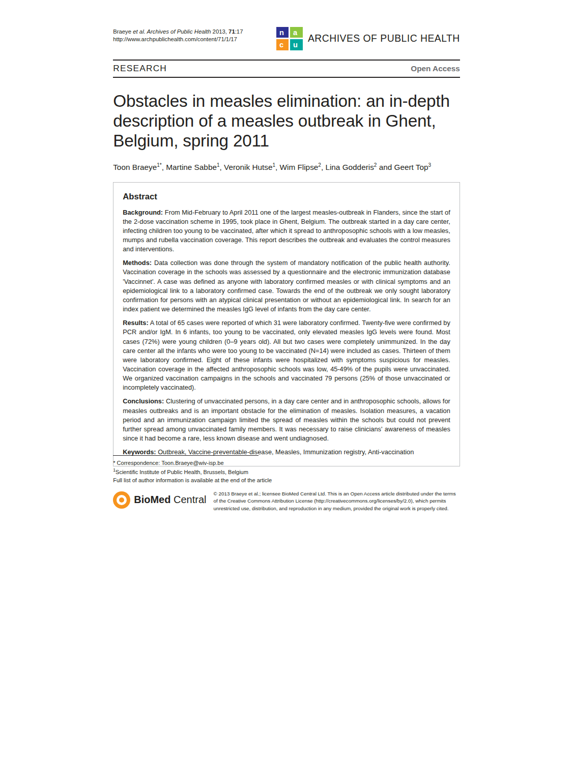Braeye et al. Archives of Public Health 2013, 71:17
http://www.archpublichealth.com/content/71/1/17
nacu
ARCHIVES OF PUBLIC HEALTH
RESEARCH
Open Access
Obstacles in measles elimination: an in-depth description of a measles outbreak in Ghent, Belgium, spring 2011
Toon Braeye1*, Martine Sabbe1, Veronik Hutse1, Wim Flipse2, Lina Godderis2 and Geert Top3
Abstract
Background: From Mid-February to April 2011 one of the largest measles-outbreak in Flanders, since the start of the 2-dose vaccination scheme in 1995, took place in Ghent, Belgium. The outbreak started in a day care center, infecting children too young to be vaccinated, after which it spread to anthroposophic schools with a low measles, mumps and rubella vaccination coverage. This report describes the outbreak and evaluates the control measures and interventions.
Methods: Data collection was done through the system of mandatory notification of the public health authority. Vaccination coverage in the schools was assessed by a questionnaire and the electronic immunization database 'Vaccinnet'. A case was defined as anyone with laboratory confirmed measles or with clinical symptoms and an epidemiological link to a laboratory confirmed case. Towards the end of the outbreak we only sought laboratory confirmation for persons with an atypical clinical presentation or without an epidemiological link. In search for an index patient we determined the measles IgG level of infants from the day care center.
Results: A total of 65 cases were reported of which 31 were laboratory confirmed. Twenty-five were confirmed by PCR and/or IgM. In 6 infants, too young to be vaccinated, only elevated measles IgG levels were found. Most cases (72%) were young children (0–9 years old). All but two cases were completely unimmunized. In the day care center all the infants who were too young to be vaccinated (N=14) were included as cases. Thirteen of them were laboratory confirmed. Eight of these infants were hospitalized with symptoms suspicious for measles. Vaccination coverage in the affected anthroposophic schools was low, 45-49% of the pupils were unvaccinated. We organized vaccination campaigns in the schools and vaccinated 79 persons (25% of those unvaccinated or incompletely vaccinated).
Conclusions: Clustering of unvaccinated persons, in a day care center and in anthroposophic schools, allows for measles outbreaks and is an important obstacle for the elimination of measles. Isolation measures, a vacation period and an immunization campaign limited the spread of measles within the schools but could not prevent further spread among unvaccinated family members. It was necessary to raise clinicians' awareness of measles since it had become a rare, less known disease and went undiagnosed.
Keywords: Outbreak, Vaccine-preventable-disease, Measles, Immunization registry, Anti-vaccination
* Correspondence: Toon.Braeye@wiv-isp.be
1Scientific Institute of Public Health, Brussels, Belgium
Full list of author information is available at the end of the article
BioMed Central
© 2013 Braeye et al.; licensee BioMed Central Ltd. This is an Open Access article distributed under the terms of the Creative Commons Attribution License (http://creativecommons.org/licenses/by/2.0), which permits unrestricted use, distribution, and reproduction in any medium, provided the original work is properly cited.